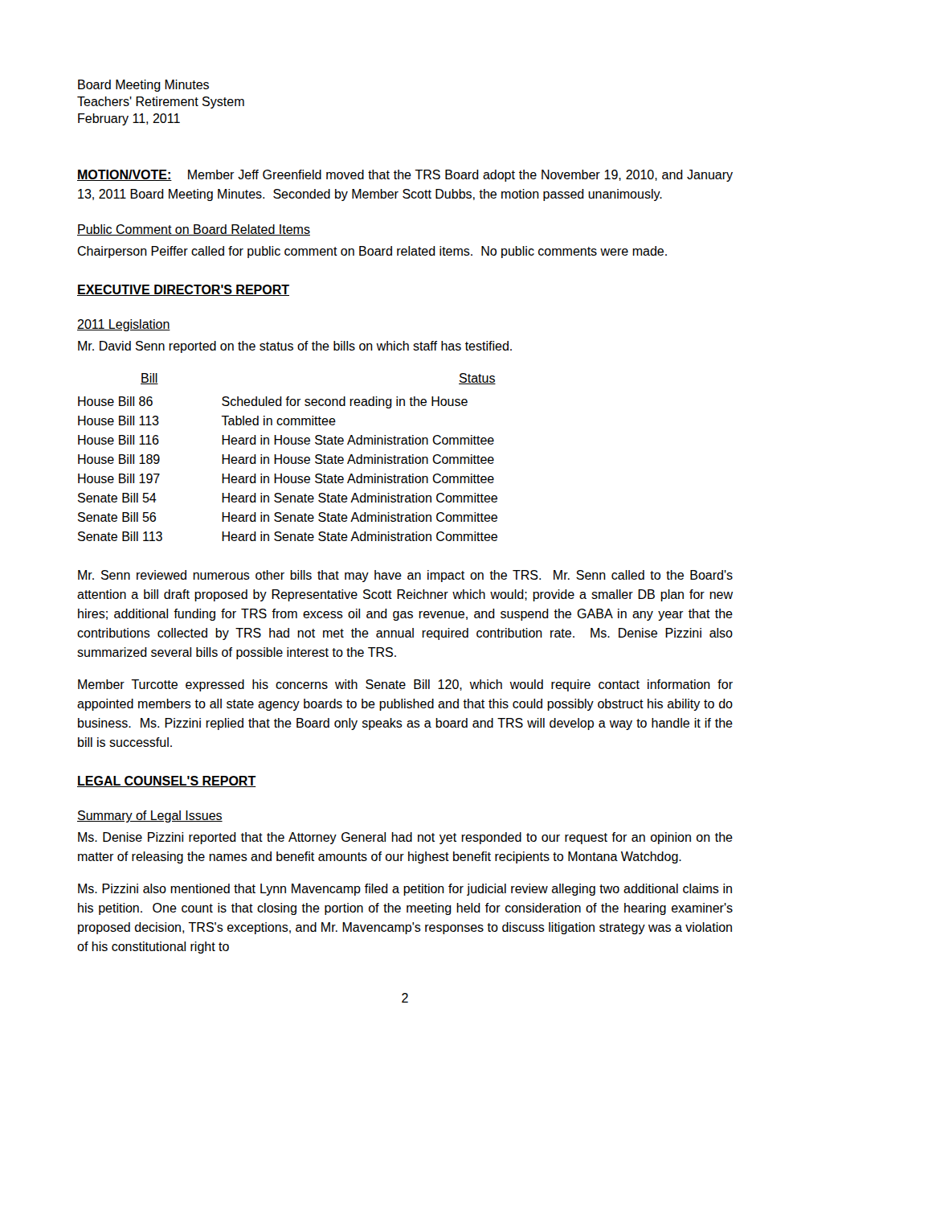Board Meeting Minutes
Teachers' Retirement System
February 11, 2011
MOTION/VOTE: Member Jeff Greenfield moved that the TRS Board adopt the November 19, 2010, and January 13, 2011 Board Meeting Minutes. Seconded by Member Scott Dubbs, the motion passed unanimously.
Public Comment on Board Related Items
Chairperson Peiffer called for public comment on Board related items. No public comments were made.
EXECUTIVE DIRECTOR'S REPORT
2011 Legislation
Mr. David Senn reported on the status of the bills on which staff has testified.
| Bill | Status |
| --- | --- |
| House Bill 86 | Scheduled for second reading in the House |
| House Bill 113 | Tabled in committee |
| House Bill 116 | Heard in House State Administration Committee |
| House Bill 189 | Heard in House State Administration Committee |
| House Bill 197 | Heard in House State Administration Committee |
| Senate Bill 54 | Heard in Senate State Administration Committee |
| Senate Bill 56 | Heard in Senate State Administration Committee |
| Senate Bill 113 | Heard in Senate State Administration Committee |
Mr. Senn reviewed numerous other bills that may have an impact on the TRS. Mr. Senn called to the Board's attention a bill draft proposed by Representative Scott Reichner which would; provide a smaller DB plan for new hires; additional funding for TRS from excess oil and gas revenue, and suspend the GABA in any year that the contributions collected by TRS had not met the annual required contribution rate. Ms. Denise Pizzini also summarized several bills of possible interest to the TRS.
Member Turcotte expressed his concerns with Senate Bill 120, which would require contact information for appointed members to all state agency boards to be published and that this could possibly obstruct his ability to do business. Ms. Pizzini replied that the Board only speaks as a board and TRS will develop a way to handle it if the bill is successful.
LEGAL COUNSEL'S REPORT
Summary of Legal Issues
Ms. Denise Pizzini reported that the Attorney General had not yet responded to our request for an opinion on the matter of releasing the names and benefit amounts of our highest benefit recipients to Montana Watchdog.
Ms. Pizzini also mentioned that Lynn Mavencamp filed a petition for judicial review alleging two additional claims in his petition. One count is that closing the portion of the meeting held for consideration of the hearing examiner's proposed decision, TRS's exceptions, and Mr. Mavencamp's responses to discuss litigation strategy was a violation of his constitutional right to
2